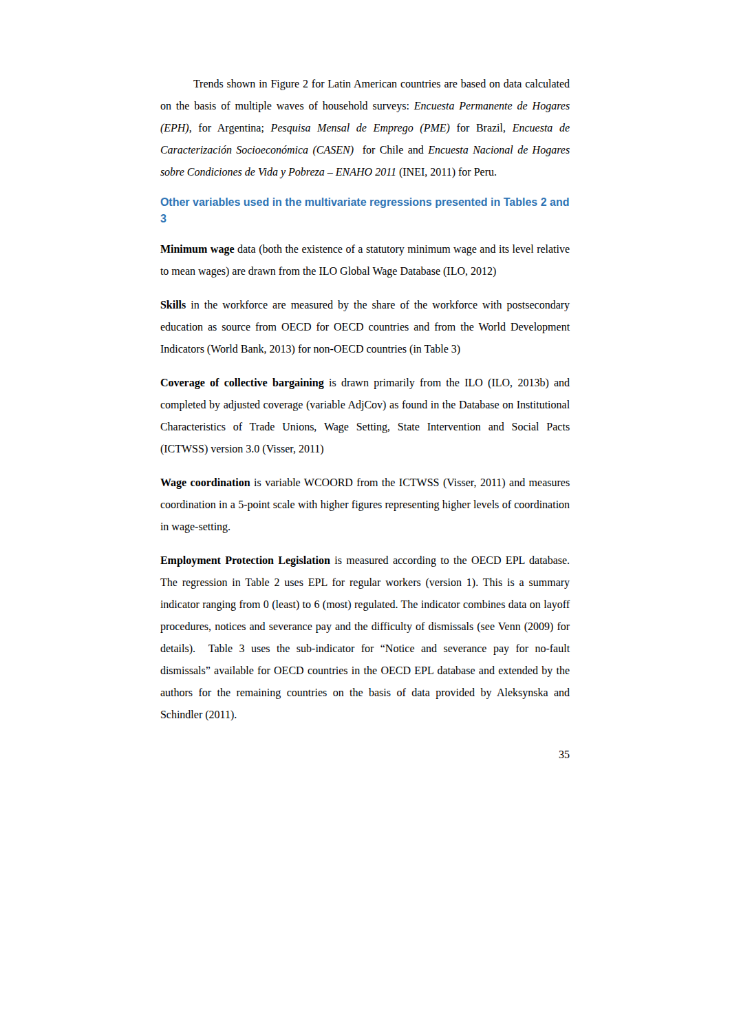Trends shown in Figure 2 for Latin American countries are based on data calculated on the basis of multiple waves of household surveys: Encuesta Permanente de Hogares (EPH), for Argentina; Pesquisa Mensal de Emprego (PME) for Brazil, Encuesta de Caracterización Socioeconómica (CASEN) for Chile and Encuesta Nacional de Hogares sobre Condiciones de Vida y Pobreza – ENAHO 2011 (INEI, 2011) for Peru.
Other variables used in the multivariate regressions presented in Tables 2 and 3
Minimum wage data (both the existence of a statutory minimum wage and its level relative to mean wages) are drawn from the ILO Global Wage Database (ILO, 2012)
Skills in the workforce are measured by the share of the workforce with postsecondary education as source from OECD for OECD countries and from the World Development Indicators (World Bank, 2013) for non-OECD countries (in Table 3)
Coverage of collective bargaining is drawn primarily from the ILO (ILO, 2013b) and completed by adjusted coverage (variable AdjCov) as found in the Database on Institutional Characteristics of Trade Unions, Wage Setting, State Intervention and Social Pacts (ICTWSS) version 3.0 (Visser, 2011)
Wage coordination is variable WCOORD from the ICTWSS (Visser, 2011) and measures coordination in a 5-point scale with higher figures representing higher levels of coordination in wage-setting.
Employment Protection Legislation is measured according to the OECD EPL database. The regression in Table 2 uses EPL for regular workers (version 1). This is a summary indicator ranging from 0 (least) to 6 (most) regulated. The indicator combines data on layoff procedures, notices and severance pay and the difficulty of dismissals (see Venn (2009) for details). Table 3 uses the sub-indicator for “Notice and severance pay for no-fault dismissals” available for OECD countries in the OECD EPL database and extended by the authors for the remaining countries on the basis of data provided by Aleksynska and Schindler (2011).
35